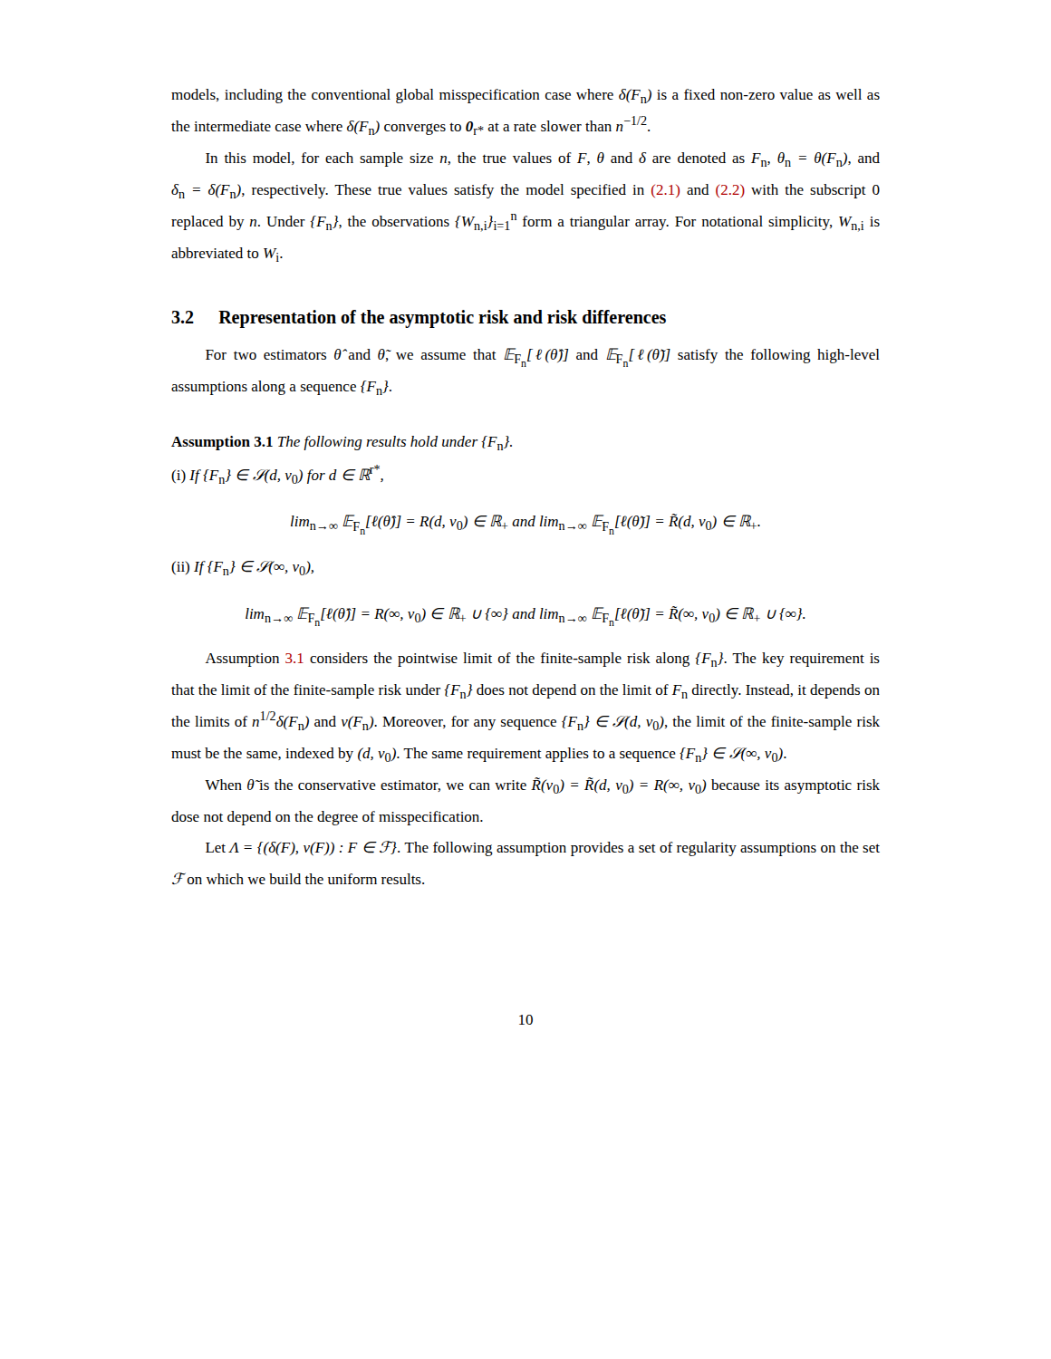models, including the conventional global misspecification case where δ(Fn) is a fixed non-zero value as well as the intermediate case where δ(Fn) converges to 0r* at a rate slower than n−1/2.
In this model, for each sample size n, the true values of F, θ and δ are denoted as Fn, θn = θ(Fn), and δn = δ(Fn), respectively. These true values satisfy the model specified in (2.1) and (2.2) with the subscript 0 replaced by n. Under {Fn}, the observations {Wn,i}i=1n form a triangular array. For notational simplicity, Wn,i is abbreviated to Wi.
3.2 Representation of the asymptotic risk and risk differences
For two estimators θ̂ and θ̃, we assume that 𝔼Fn[ℓ(θ̂)] and 𝔼Fn[ℓ(θ̃)] satisfy the following high-level assumptions along a sequence {Fn}.
Assumption 3.1 The following results hold under {Fn}.
(i) If {Fn} ∈ 𝒮(d, v0) for d ∈ ℝr*,
limn→∞ 𝔼Fn[ℓ(θ̂)] = R(d, v0) ∈ ℝ+ and limn→∞ 𝔼Fn[ℓ(θ̃)] = R̃(d, v0) ∈ ℝ+.
(ii) If {Fn} ∈ 𝒮(∞, v0),
limn→∞ 𝔼Fn[ℓ(θ̂)] = R(∞, v0) ∈ ℝ+ ∪ {∞} and limn→∞ 𝔼Fn[ℓ(θ̃)] = R̃(∞, v0) ∈ ℝ+ ∪ {∞}.
Assumption 3.1 considers the pointwise limit of the finite-sample risk along {Fn}. The key requirement is that the limit of the finite-sample risk under {Fn} does not depend on the limit of Fn directly. Instead, it depends on the limits of n1/2δ(Fn) and v(Fn). Moreover, for any sequence {Fn} ∈ 𝒮(d, v0), the limit of the finite-sample risk must be the same, indexed by (d, v0). The same requirement applies to a sequence {Fn} ∈ 𝒮(∞, v0).
When θ̃ is the conservative estimator, we can write R̃(v0) = R̃(d, v0) = R(∞, v0) because its asymptotic risk dose not depend on the degree of misspecification.
Let Λ = {(δ(F), v(F)) : F ∈ ℱ}. The following assumption provides a set of regularity assumptions on the set ℱ on which we build the uniform results.
10